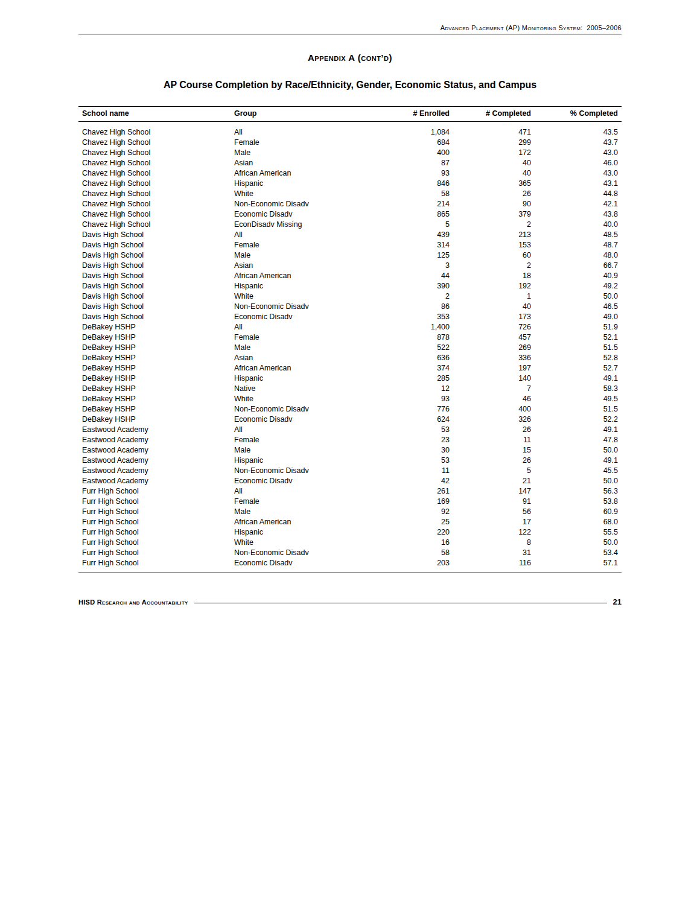Advanced Placement (AP) Monitoring System: 2005–2006
Appendix A (cont’d)
AP Course Completion by Race/Ethnicity, Gender, Economic Status, and Campus
| School name | Group | # Enrolled | # Completed | % Completed |
| --- | --- | --- | --- | --- |
| Chavez High School | All | 1,084 | 471 | 43.5 |
| Chavez High School | Female | 684 | 299 | 43.7 |
| Chavez High School | Male | 400 | 172 | 43.0 |
| Chavez High School | Asian | 87 | 40 | 46.0 |
| Chavez High School | African American | 93 | 40 | 43.0 |
| Chavez High School | Hispanic | 846 | 365 | 43.1 |
| Chavez High School | White | 58 | 26 | 44.8 |
| Chavez High School | Non-Economic Disadv | 214 | 90 | 42.1 |
| Chavez High School | Economic Disadv | 865 | 379 | 43.8 |
| Chavez High School | EconDisadv Missing | 5 | 2 | 40.0 |
| Davis High School | All | 439 | 213 | 48.5 |
| Davis High School | Female | 314 | 153 | 48.7 |
| Davis High School | Male | 125 | 60 | 48.0 |
| Davis High School | Asian | 3 | 2 | 66.7 |
| Davis High School | African American | 44 | 18 | 40.9 |
| Davis High School | Hispanic | 390 | 192 | 49.2 |
| Davis High School | White | 2 | 1 | 50.0 |
| Davis High School | Non-Economic Disadv | 86 | 40 | 46.5 |
| Davis High School | Economic Disadv | 353 | 173 | 49.0 |
| DeBakey HSHP | All | 1,400 | 726 | 51.9 |
| DeBakey HSHP | Female | 878 | 457 | 52.1 |
| DeBakey HSHP | Male | 522 | 269 | 51.5 |
| DeBakey HSHP | Asian | 636 | 336 | 52.8 |
| DeBakey HSHP | African American | 374 | 197 | 52.7 |
| DeBakey HSHP | Hispanic | 285 | 140 | 49.1 |
| DeBakey HSHP | Native | 12 | 7 | 58.3 |
| DeBakey HSHP | White | 93 | 46 | 49.5 |
| DeBakey HSHP | Non-Economic Disadv | 776 | 400 | 51.5 |
| DeBakey HSHP | Economic Disadv | 624 | 326 | 52.2 |
| Eastwood Academy | All | 53 | 26 | 49.1 |
| Eastwood Academy | Female | 23 | 11 | 47.8 |
| Eastwood Academy | Male | 30 | 15 | 50.0 |
| Eastwood Academy | Hispanic | 53 | 26 | 49.1 |
| Eastwood Academy | Non-Economic Disadv | 11 | 5 | 45.5 |
| Eastwood Academy | Economic Disadv | 42 | 21 | 50.0 |
| Furr High School | All | 261 | 147 | 56.3 |
| Furr High School | Female | 169 | 91 | 53.8 |
| Furr High School | Male | 92 | 56 | 60.9 |
| Furr High School | African American | 25 | 17 | 68.0 |
| Furr High School | Hispanic | 220 | 122 | 55.5 |
| Furr High School | White | 16 | 8 | 50.0 |
| Furr High School | Non-Economic Disadv | 58 | 31 | 53.4 |
| Furr High School | Economic Disadv | 203 | 116 | 57.1 |
HISD Research and Accountability 21